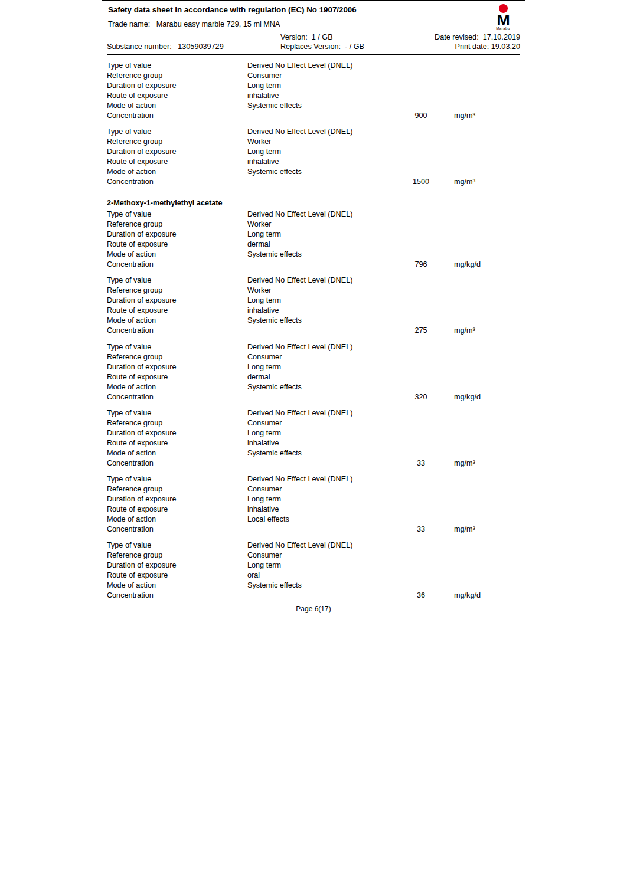M
Marabu
Safety data sheet in accordance with regulation (EC) No 1907/2006
Trade name: Marabu easy marble 729, 15 ml MNA
| | Version: 1 / GB | Date revised: 17.10.2019 |
| Substance number: 13059039729 | Replaces Version: - / GB | Print date: 19.03.20 |
| Type of value | Derived No Effect Level (DNEL) | | |
| Reference group | Consumer | | |
| Duration of exposure | Long term | | |
| Route of exposure | inhalative | | |
| Mode of action | Systemic effects | | |
| Concentration | | 900 | mg/m³ |
| Type of value | Derived No Effect Level (DNEL) | | |
| Reference group | Worker | | |
| Duration of exposure | Long term | | |
| Route of exposure | inhalative | | |
| Mode of action | Systemic effects | | |
| Concentration | | 1500 | mg/m³ |
| 2-Methoxy-1-methylethyl acetate |
| Type of value | Derived No Effect Level (DNEL) | | |
| Reference group | Worker | | |
| Duration of exposure | Long term | | |
| Route of exposure | dermal | | |
| Mode of action | Systemic effects | | |
| Concentration | | 796 | mg/kg/d |
| Type of value | Derived No Effect Level (DNEL) | | |
| Reference group | Worker | | |
| Duration of exposure | Long term | | |
| Route of exposure | inhalative | | |
| Mode of action | Systemic effects | | |
| Concentration | | 275 | mg/m³ |
| Type of value | Derived No Effect Level (DNEL) | | |
| Reference group | Consumer | | |
| Duration of exposure | Long term | | |
| Route of exposure | dermal | | |
| Mode of action | Systemic effects | | |
| Concentration | | 320 | mg/kg/d |
| Type of value | Derived No Effect Level (DNEL) | | |
| Reference group | Consumer | | |
| Duration of exposure | Long term | | |
| Route of exposure | inhalative | | |
| Mode of action | Systemic effects | | |
| Concentration | | 33 | mg/m³ |
| Type of value | Derived No Effect Level (DNEL) | | |
| Reference group | Consumer | | |
| Duration of exposure | Long term | | |
| Route of exposure | inhalative | | |
| Mode of action | Local effects | | |
| Concentration | | 33 | mg/m³ |
| Type of value | Derived No Effect Level (DNEL) | | |
| Reference group | Consumer | | |
| Duration of exposure | Long term | | |
| Route of exposure | oral | | |
| Mode of action | Systemic effects | | |
| Concentration | | 36 | mg/kg/d |
Page 6(17)